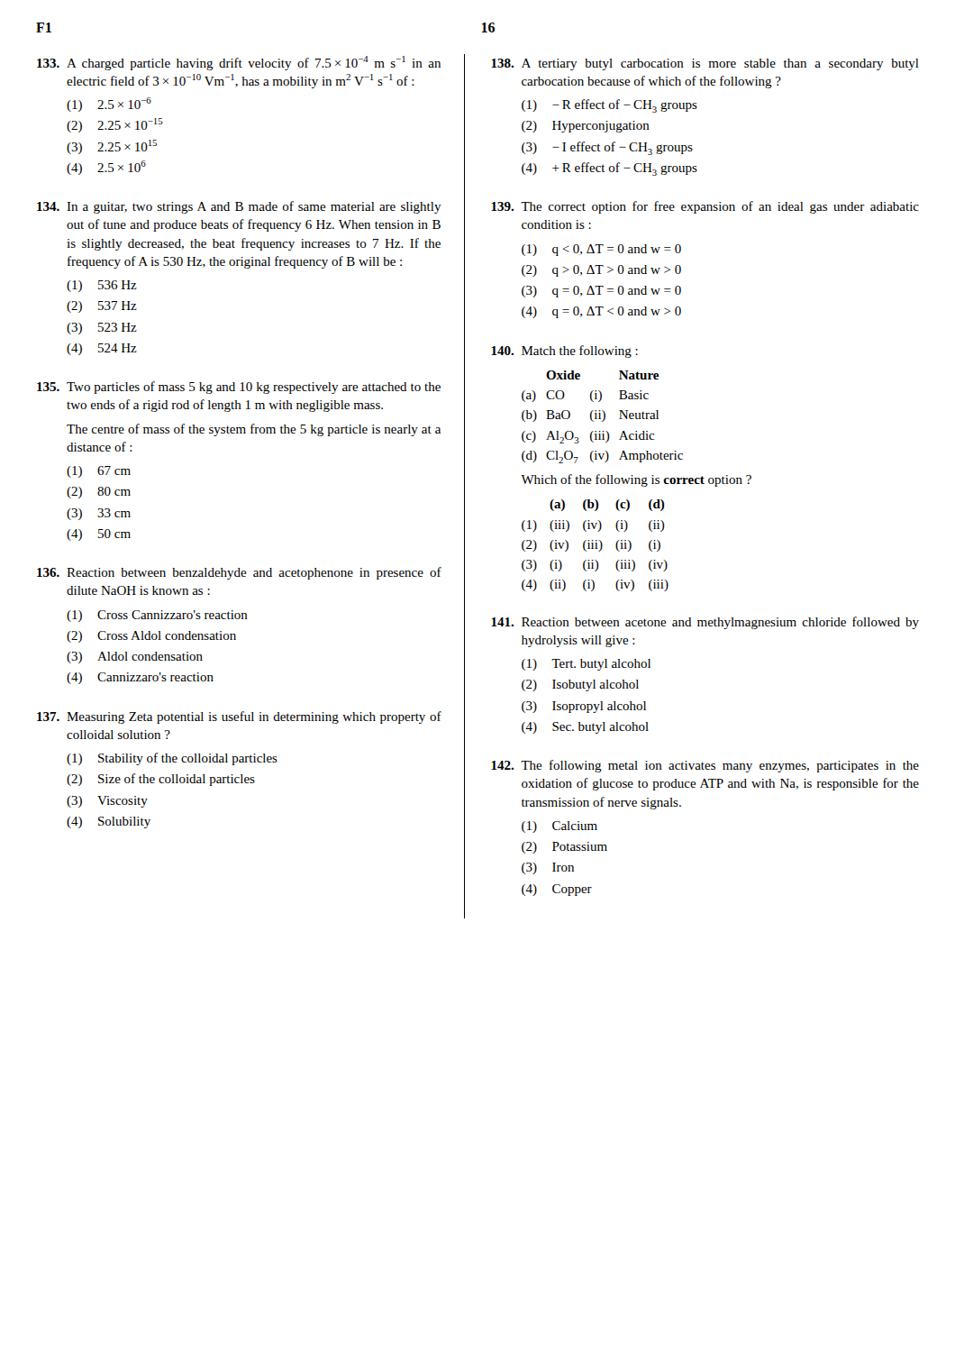F1 16
133.
A charged particle having drift velocity of 7.5 × 10−4 m s−1 in an electric field of 3 × 10−10 Vm−1, has a mobility in m2 V−1 s−1 of :
(1) 2.5 × 10−6
(2) 2.25 × 10−15
(3) 2.25 × 1015
(4) 2.5 × 106
134.
In a guitar, two strings A and B made of same material are slightly out of tune and produce beats of frequency 6 Hz. When tension in B is slightly decreased, the beat frequency increases to 7 Hz. If the frequency of A is 530 Hz, the original frequency of B will be :
(1) 536 Hz
(2) 537 Hz
(3) 523 Hz
(4) 524 Hz
135.
Two particles of mass 5 kg and 10 kg respectively are attached to the two ends of a rigid rod of length 1 m with negligible mass.
The centre of mass of the system from the 5 kg particle is nearly at a distance of :
(1) 67 cm
(2) 80 cm
(3) 33 cm
(4) 50 cm
136.
Reaction between benzaldehyde and acetophenone in presence of dilute NaOH is known as :
(1) Cross Cannizzaro's reaction
(2) Cross Aldol condensation
(3) Aldol condensation
(4) Cannizzaro's reaction
137.
Measuring Zeta potential is useful in determining which property of colloidal solution ?
(1) Stability of the colloidal particles
(2) Size of the colloidal particles
(3) Viscosity
(4) Solubility
138.
A tertiary butyl carbocation is more stable than a secondary butyl carbocation because of which of the following ?
(1)− R effect of − CH3 groups
(2) Hyperconjugation
(3)− I effect of − CH3 groups
(4)+ R effect of − CH3 groups
139.
The correct option for free expansion of an ideal gas under adiabatic condition is :
(1) q < 0, ΔT = 0 and w = 0
(2) q > 0, ΔT > 0 and w > 0
(3) q = 0, ΔT = 0 and w = 0
(4) q = 0, ΔT < 0 and w > 0
140.
Match the following :
| | Oxide | | Nature |
| (a) | CO | (i) | Basic |
| (b) | BaO | (ii) | Neutral |
| (c) | Al 2 O 3 | (iii) | Acidic |
| (d) | Cl 2 O 7 | (iv) | Amphoteric |
Which of the following is correct option ?
| | (a) | (b) | (c) | (d) |
| --- | --- | --- | --- | --- |
| (1) | (iii) | (iv) | (i) | (ii) |
| (2) | (iv) | (iii) | (ii) | (i) |
| (3) | (i) | (ii) | (iii) | (iv) |
| (4) | (ii) | (i) | (iv) | (iii) |
141.
Reaction between acetone and methylmagnesium chloride followed by hydrolysis will give :
(1) Tert. butyl alcohol
(2) Isobutyl alcohol
(3) Isopropyl alcohol
(4) Sec. butyl alcohol
142.
The following metal ion activates many enzymes, participates in the oxidation of glucose to produce ATP and with Na, is responsible for the transmission of nerve signals.
(1) Calcium
(2) Potassium
(3) Iron
(4) Copper